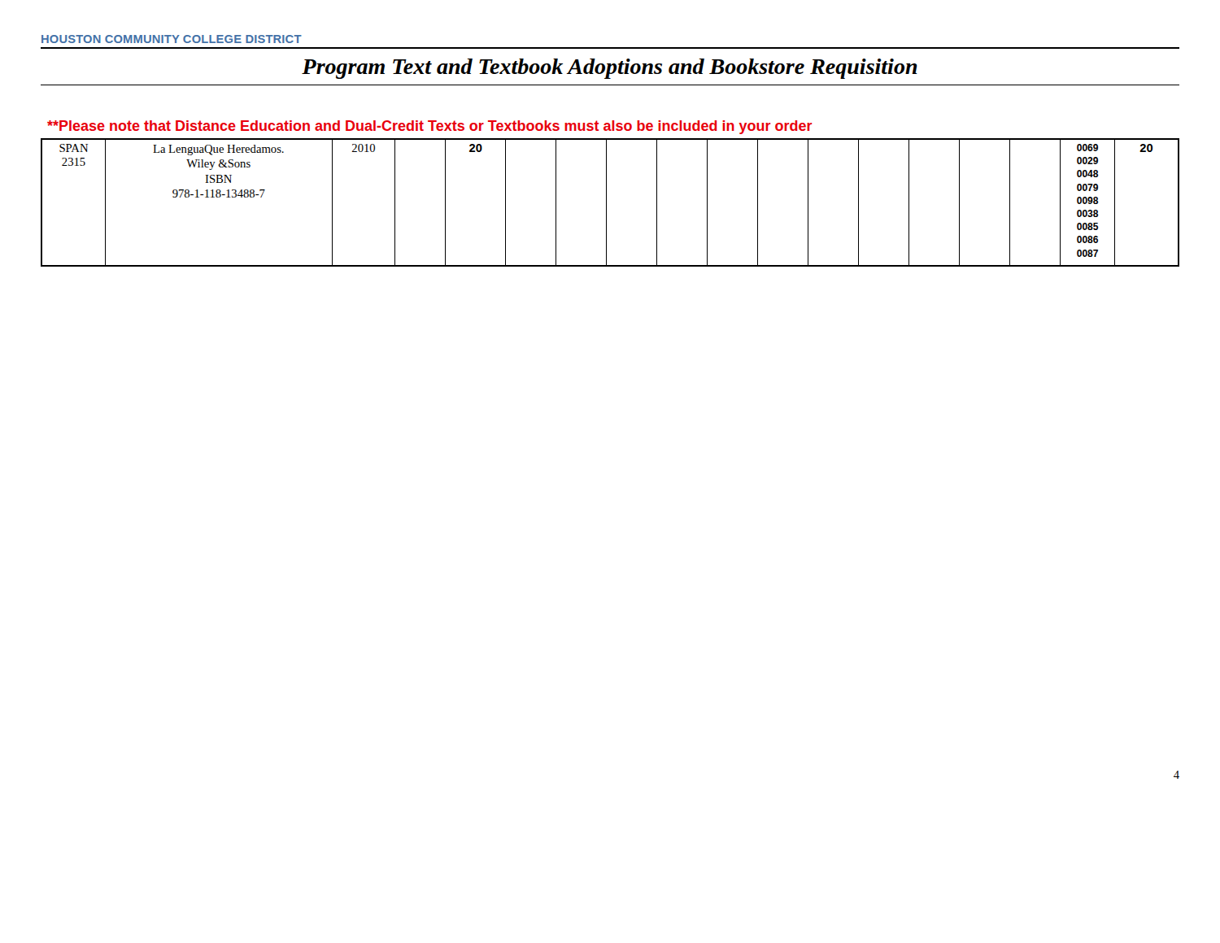HOUSTON COMMUNITY COLLEGE DISTRICT
Program Text and Textbook Adoptions and Bookstore Requisition
**Please note that Distance Education and Dual-Credit Texts or Textbooks must also be included in your order
| SPAN 2315 | La LenguaQue Heredamos. Wiley &Sons ISBN 978-1-118-13488-7 | 2010 | | 20 | | | | | | | | | | | | 0069 0029 0048 0079 0098 0038 0085 0086 0087 | 20 |
4